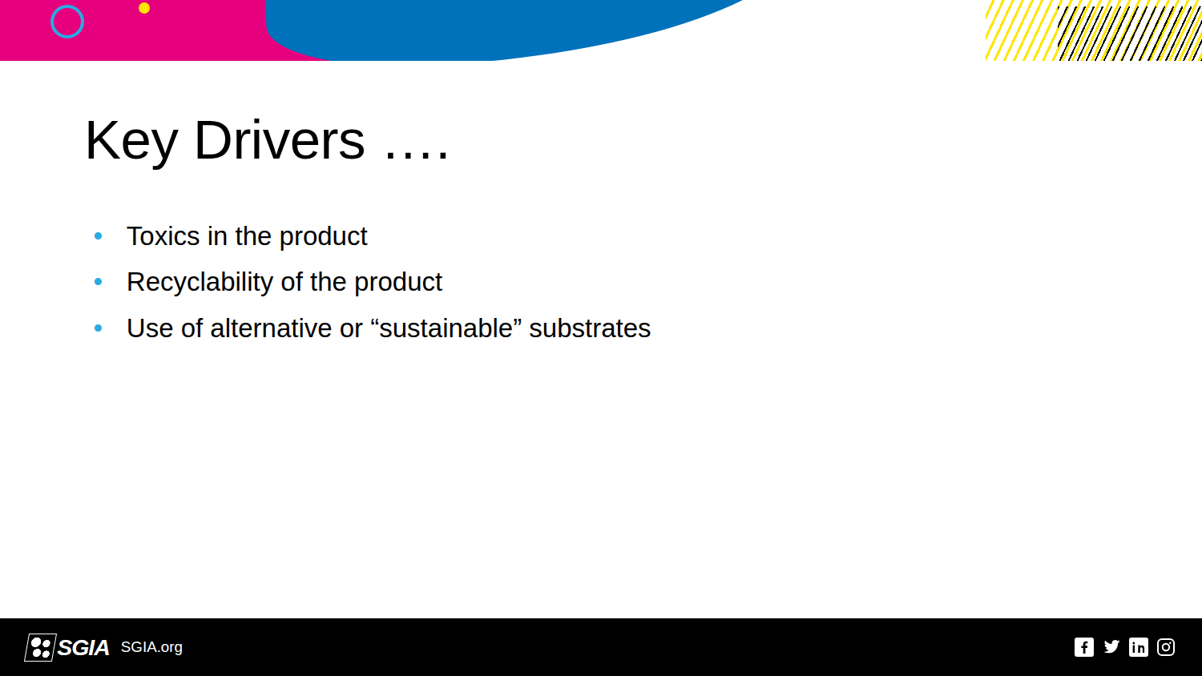Key Drivers ….
Toxics in the product
Recyclability of the product
Use of alternative or “sustainable” substrates
SGIA SGIA.org